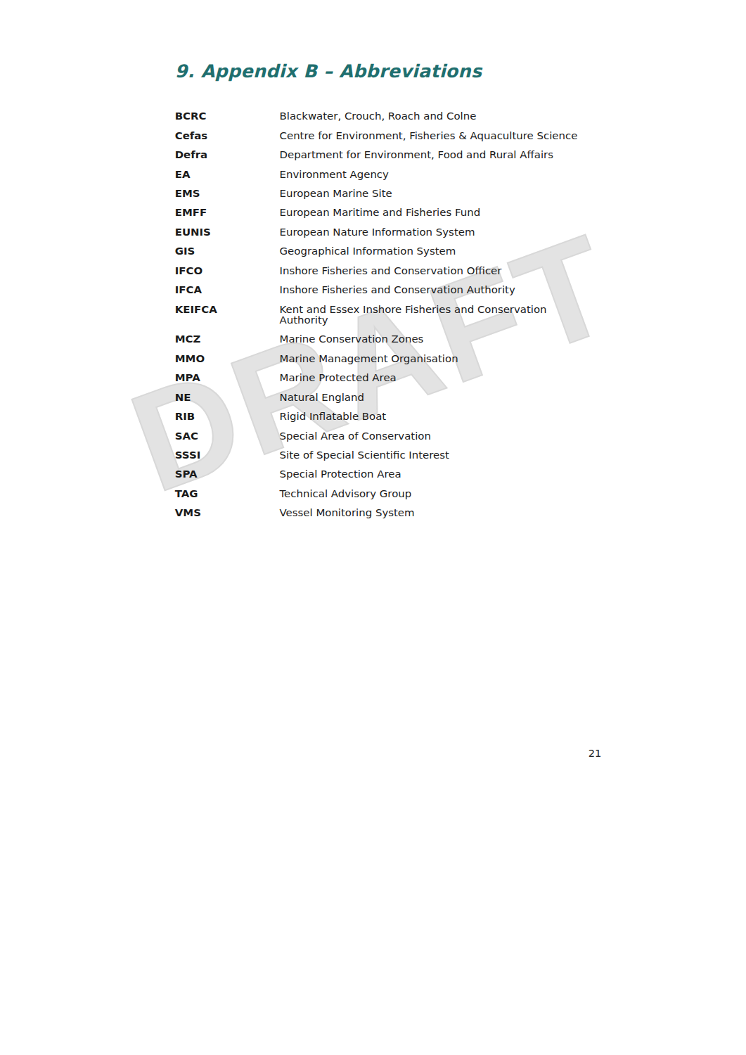DRAFT
9. Appendix B – Abbreviations
BCRC
Blackwater, Crouch, Roach and Colne
Cefas
Centre for Environment, Fisheries & Aquaculture Science
Defra
Department for Environment, Food and Rural Affairs
EA
Environment Agency
EMS
European Marine Site
EMFF
European Maritime and Fisheries Fund
EUNIS
European Nature Information System
GIS
Geographical Information System
IFCO
Inshore Fisheries and Conservation Officer
IFCA
Inshore Fisheries and Conservation Authority
KEIFCA
Kent and Essex Inshore Fisheries and Conservation Authority
MCZ
Marine Conservation Zones
MMO
Marine Management Organisation
MPA
Marine Protected Area
NE
Natural England
RIB
Rigid Inflatable Boat
SAC
Special Area of Conservation
SSSI
Site of Special Scientific Interest
SPA
Special Protection Area
TAG
Technical Advisory Group
VMS
Vessel Monitoring System
21